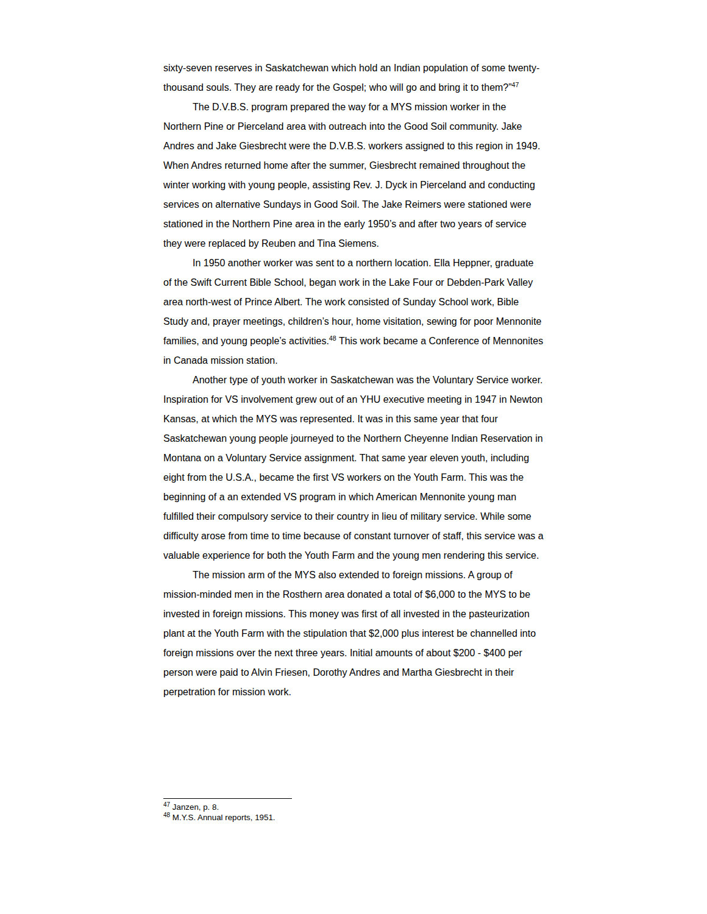sixty-seven reserves in Saskatchewan which hold an Indian population of some twenty-thousand souls. They are ready for the Gospel; who will go and bring it to them?”47
The D.V.B.S. program prepared the way for a MYS mission worker in the Northern Pine or Pierceland area with outreach into the Good Soil community. Jake Andres and Jake Giesbrecht were the D.V.B.S. workers assigned to this region in 1949. When Andres returned home after the summer, Giesbrecht remained throughout the winter working with young people, assisting Rev. J. Dyck in Pierceland and conducting services on alternative Sundays in Good Soil. The Jake Reimers were stationed were stationed in the Northern Pine area in the early 1950’s and after two years of service they were replaced by Reuben and Tina Siemens.
In 1950 another worker was sent to a northern location. Ella Heppner, graduate of the Swift Current Bible School, began work in the Lake Four or Debden-Park Valley area north-west of Prince Albert. The work consisted of Sunday School work, Bible Study and, prayer meetings, children’s hour, home visitation, sewing for poor Mennonite families, and young people’s activities.48 This work became a Conference of Mennonites in Canada mission station.
Another type of youth worker in Saskatchewan was the Voluntary Service worker. Inspiration for VS involvement grew out of an YHU executive meeting in 1947 in Newton Kansas, at which the MYS was represented. It was in this same year that four Saskatchewan young people journeyed to the Northern Cheyenne Indian Reservation in Montana on a Voluntary Service assignment. That same year eleven youth, including eight from the U.S.A., became the first VS workers on the Youth Farm. This was the beginning of a an extended VS program in which American Mennonite young man fulfilled their compulsory service to their country in lieu of military service. While some difficulty arose from time to time because of constant turnover of staff, this service was a valuable experience for both the Youth Farm and the young men rendering this service.
The mission arm of the MYS also extended to foreign missions. A group of mission-minded men in the Rosthern area donated a total of $6,000 to the MYS to be invested in foreign missions. This money was first of all invested in the pasteurization plant at the Youth Farm with the stipulation that $2,000 plus interest be channelled into foreign missions over the next three years. Initial amounts of about $200 - $400 per person were paid to Alvin Friesen, Dorothy Andres and Martha Giesbrecht in their perpetration for mission work.
47 Janzen, p. 8.
48 M.Y.S. Annual reports, 1951.